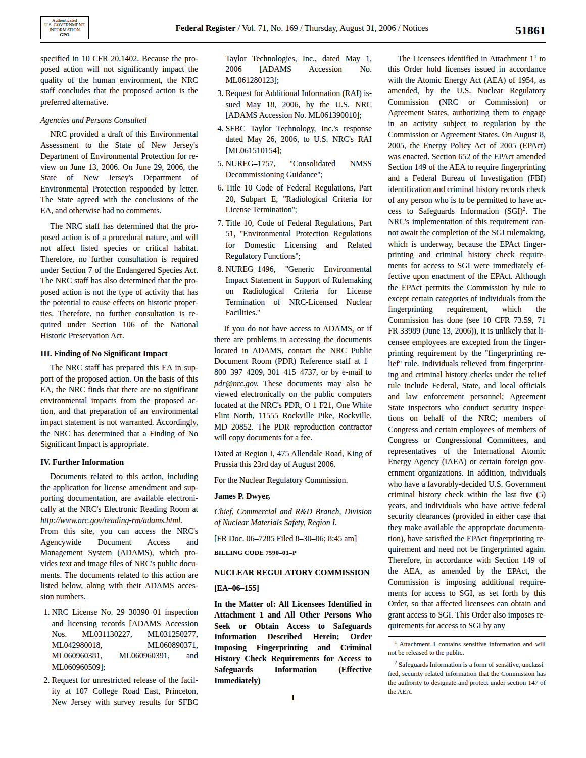Authenticated
U.S. GOVERNMENT
INFORMATION
GPO
Federal Register / Vol. 71, No. 169 / Thursday, August 31, 2006 / Notices
51861
specified in 10 CFR 20.1402. Because the proposed action will not significantly impact the quality of the human environment, the NRC staff concludes that the proposed action is the preferred alternative.
Agencies and Persons Consulted
NRC provided a draft of this Environmental Assessment to the State of New Jersey's Department of Environmental Protection for review on June 13, 2006. On June 29, 2006, the State of New Jersey's Department of Environmental Protection responded by letter. The State agreed with the conclusions of the EA, and otherwise had no comments.
The NRC staff has determined that the proposed action is of a procedural nature, and will not affect listed species or critical habitat. Therefore, no further consultation is required under Section 7 of the Endangered Species Act. The NRC staff has also determined that the proposed action is not the type of activity that has the potential to cause effects on historic properties. Therefore, no further consultation is required under Section 106 of the National Historic Preservation Act.
III. Finding of No Significant Impact
The NRC staff has prepared this EA in support of the proposed action. On the basis of this EA, the NRC finds that there are no significant environmental impacts from the proposed action, and that preparation of an environmental impact statement is not warranted. Accordingly, the NRC has determined that a Finding of No Significant Impact is appropriate.
IV. Further Information
Documents related to this action, including the application for license amendment and supporting documentation, are available electronically at the NRC's Electronic Reading Room at http://www.nrc.gov/reading-rm/adams.html. From this site, you can access the NRC's Agencywide Document Access and Management System (ADAMS), which provides text and image files of NRC's public documents. The documents related to this action are listed below, along with their ADAMS accession numbers.
NRC License No. 29–30390–01 inspection and licensing records [ADAMS Accession Nos. ML031130227, ML031250277, ML042980018, ML060890371, ML060960381, ML060960391, and ML060960509];
Request for unrestricted release of the facility at 107 College Road East, Princeton, New Jersey with survey results for SFBC Taylor Technologies, Inc., dated May 1, 2006 [ADAMS Accession No. ML061280123];
Request for Additional Information (RAI) issued May 18, 2006, by the U.S. NRC [ADAMS Accession No. ML061390010];
SFBC Taylor Technology, Inc.'s response dated May 26, 2006, to U.S. NRC's RAI [ML061510154];
NUREG–1757, ''Consolidated NMSS Decommissioning Guidance'';
Title 10 Code of Federal Regulations, Part 20, Subpart E, ''Radiological Criteria for License Termination'';
Title 10, Code of Federal Regulations, Part 51, ''Environmental Protection Regulations for Domestic Licensing and Related Regulatory Functions'';
NUREG–1496, ''Generic Environmental Impact Statement in Support of Rulemaking on Radiological Criteria for License Termination of NRC-Licensed Nuclear Facilities.''
If you do not have access to ADAMS, or if there are problems in accessing the documents located in ADAMS, contact the NRC Public Document Room (PDR) Reference staff at 1–800–397–4209, 301–415–4737, or by e-mail to pdr@nrc.gov. These documents may also be viewed electronically on the public computers located at the NRC's PDR, O 1 F21, One White Flint North, 11555 Rockville Pike, Rockville, MD 20852. The PDR reproduction contractor will copy documents for a fee.
Dated at Region I, 475 Allendale Road, King of Prussia this 23rd day of August 2006.
For the Nuclear Regulatory Commission.
James P. Dwyer,
Chief, Commercial and R&D Branch, Division of Nuclear Materials Safety, Region I.
[FR Doc. 06–7285 Filed 8–30–06; 8:45 am]
BILLING CODE 7590–01–P
NUCLEAR REGULATORY COMMISSION
[EA–06–155]
In the Matter of: All Licensees Identified in Attachment 1 and All Other Persons Who Seek or Obtain Access to Safeguards Information Described Herein; Order Imposing Fingerprinting and Criminal History Check Requirements for Access to Safeguards Information (Effective Immediately)
I
The Licensees identified in Attachment 11 to this Order hold licenses issued in accordance with the Atomic Energy Act (AEA) of 1954, as amended, by the U.S. Nuclear Regulatory Commission (NRC or Commission) or Agreement States, authorizing them to engage in an activity subject to regulation by the Commission or Agreement States. On August 8, 2005, the Energy Policy Act of 2005 (EPAct) was enacted. Section 652 of the EPAct amended Section 149 of the AEA to require fingerprinting and a Federal Bureau of Investigation (FBI) identification and criminal history records check of any person who is to be permitted to have access to Safeguards Information (SGI)2. The NRC's implementation of this requirement cannot await the completion of the SGI rulemaking, which is underway, because the EPAct fingerprinting and criminal history check requirements for access to SGI were immediately effective upon enactment of the EPAct. Although the EPAct permits the Commission by rule to except certain categories of individuals from the fingerprinting requirement, which the Commission has done (see 10 CFR 73.59, 71 FR 33989 (June 13, 2006)), it is unlikely that licensee employees are excepted from the fingerprinting requirement by the ''fingerprinting relief'' rule. Individuals relieved from fingerprinting and criminal history checks under the relief rule include Federal, State, and local officials and law enforcement personnel; Agreement State inspectors who conduct security inspections on behalf of the NRC; members of Congress and certain employees of members of Congress or Congressional Committees, and representatives of the International Atomic Energy Agency (IAEA) or certain foreign government organizations. In addition, individuals who have a favorably-decided U.S. Government criminal history check within the last five (5) years, and individuals who have active federal security clearances (provided in either case that they make available the appropriate documentation), have satisfied the EPAct fingerprinting requirement and need not be fingerprinted again. Therefore, in accordance with Section 149 of the AEA, as amended by the EPAct, the Commission is imposing additional requirements for access to SGI, as set forth by this Order, so that affected licensees can obtain and grant access to SGI. This Order also imposes requirements for access to SGI by any
1 Attachment 1 contains sensitive information and will not be released to the public.
2 Safeguards Information is a form of sensitive, unclassified, security-related information that the Commission has the authority to designate and protect under section 147 of the AEA.